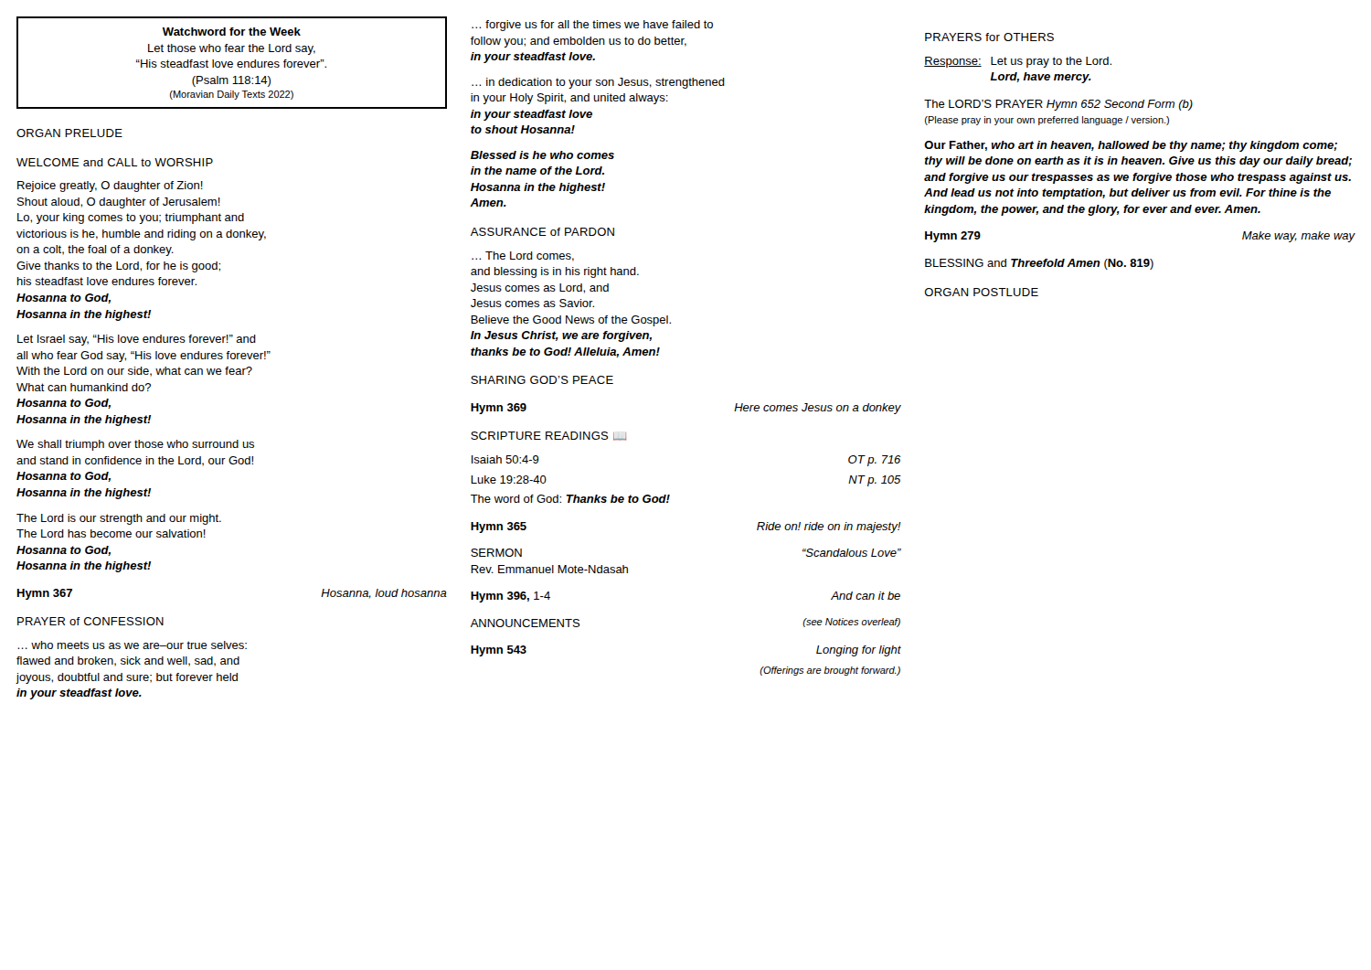Watchword for the Week
Let those who fear the Lord say,
“His steadfast love endures forever”.
(Psalm 118:14)
(Moravian Daily Texts 2022)
ORGAN PRELUDE
WELCOME and CALL to WORSHIP
Rejoice greatly, O daughter of Zion!
Shout aloud, O daughter of Jerusalem!
Lo, your king comes to you; triumphant and
victorious is he, humble and riding on a donkey,
on a colt, the foal of a donkey.
Give thanks to the Lord, for he is good;
his steadfast love endures forever.
Hosanna to God,
Hosanna in the highest!
Let Israel say, “His love endures forever!” and
all who fear God say, “His love endures forever!”
With the Lord on our side, what can we fear?
What can humankind do?
Hosanna to God,
Hosanna in the highest!
We shall triumph over those who surround us
and stand in confidence in the Lord, our God!
Hosanna to God,
Hosanna in the highest!
The Lord is our strength and our might.
The Lord has become our salvation!
Hosanna to God,
Hosanna in the highest!
Hymn 367 Hosanna, loud hosanna
PRAYER of CONFESSION
… who meets us as we are–our true selves:
flawed and broken, sick and well, sad, and
joyous, doubtful and sure; but forever held
in your steadfast love.
… forgive us for all the times we have failed to
follow you; and embolden us to do better,
in your steadfast love.
… in dedication to your son Jesus, strengthened
in your Holy Spirit, and united always:
in your steadfast love
to shout Hosanna!
Blessed is he who comes
in the name of the Lord.
Hosanna in the highest!
Amen.
ASSURANCE of PARDON
… The Lord comes,
and blessing is in his right hand.
Jesus comes as Lord, and
Jesus comes as Savior.
Believe the Good News of the Gospel.
In Jesus Christ, we are forgiven,
thanks be to God! Alleluia, Amen!
SHARING GOD’S PEACE
Hymn 369 Here comes Jesus on a donkey
SCRIPTURE READINGS 📖
Isaiah 50:4-9 OT p. 716
Luke 19:28-40 NT p. 105
The word of God: Thanks be to God!
Hymn 365 Ride on! ride on in majesty!
SERMON “Scandalous Love”
Rev. Emmanuel Mote-Ndasah
Hymn 396, 1-4 And can it be
ANNOUNCEMENTS (see Notices overleaf)
Hymn 543 Longing for light
(Offerings are brought forward.)
PRAYERS for OTHERS
Response: Let us pray to the Lord.
Lord, have mercy.
The LORD’S PRAYER Hymn 652 Second Form (b)
(Please pray in your own preferred language / version.)
Our Father, who art in heaven, hallowed be thy name; thy kingdom come; thy will be done on earth as it is in heaven. Give us this day our daily bread; and forgive us our trespasses as we forgive those who trespass against us. And lead us not into temptation, but deliver us from evil. For thine is the kingdom, the power, and the glory, for ever and ever. Amen.
Hymn 279 Make way, make way
BLESSING and Threefold Amen (No. 819)
ORGAN POSTLUDE